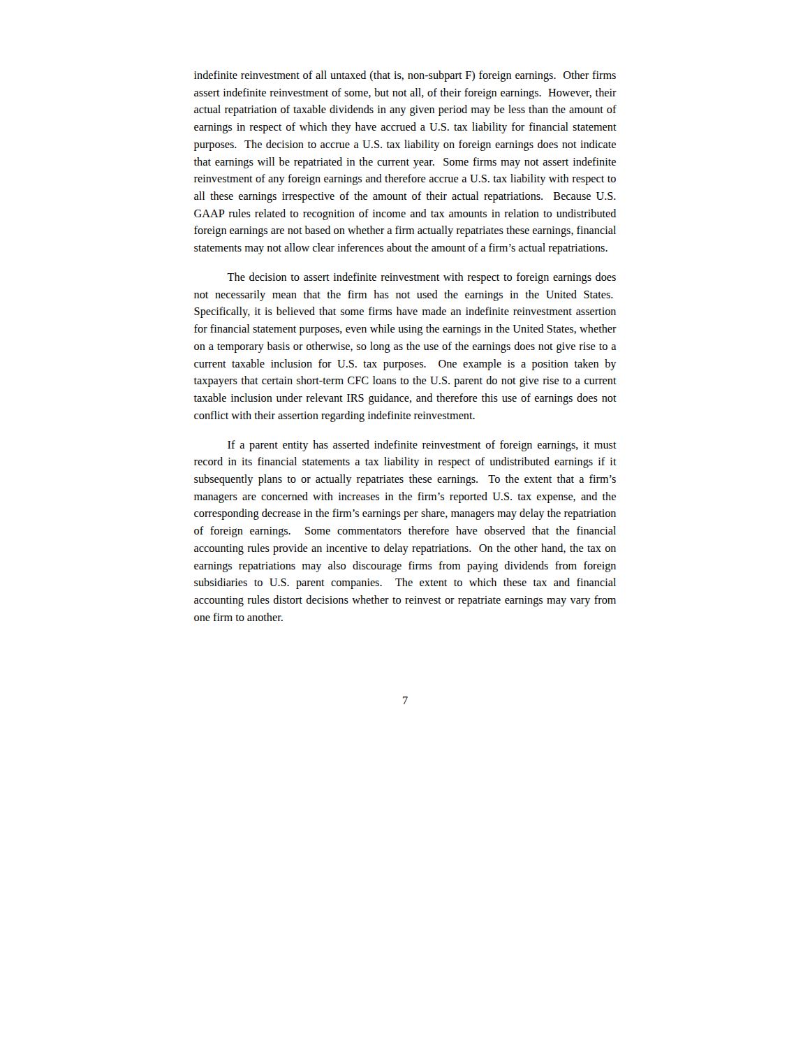indefinite reinvestment of all untaxed (that is, non-subpart F) foreign earnings. Other firms assert indefinite reinvestment of some, but not all, of their foreign earnings. However, their actual repatriation of taxable dividends in any given period may be less than the amount of earnings in respect of which they have accrued a U.S. tax liability for financial statement purposes. The decision to accrue a U.S. tax liability on foreign earnings does not indicate that earnings will be repatriated in the current year. Some firms may not assert indefinite reinvestment of any foreign earnings and therefore accrue a U.S. tax liability with respect to all these earnings irrespective of the amount of their actual repatriations. Because U.S. GAAP rules related to recognition of income and tax amounts in relation to undistributed foreign earnings are not based on whether a firm actually repatriates these earnings, financial statements may not allow clear inferences about the amount of a firm’s actual repatriations.
The decision to assert indefinite reinvestment with respect to foreign earnings does not necessarily mean that the firm has not used the earnings in the United States. Specifically, it is believed that some firms have made an indefinite reinvestment assertion for financial statement purposes, even while using the earnings in the United States, whether on a temporary basis or otherwise, so long as the use of the earnings does not give rise to a current taxable inclusion for U.S. tax purposes. One example is a position taken by taxpayers that certain short-term CFC loans to the U.S. parent do not give rise to a current taxable inclusion under relevant IRS guidance, and therefore this use of earnings does not conflict with their assertion regarding indefinite reinvestment.
If a parent entity has asserted indefinite reinvestment of foreign earnings, it must record in its financial statements a tax liability in respect of undistributed earnings if it subsequently plans to or actually repatriates these earnings. To the extent that a firm’s managers are concerned with increases in the firm’s reported U.S. tax expense, and the corresponding decrease in the firm’s earnings per share, managers may delay the repatriation of foreign earnings. Some commentators therefore have observed that the financial accounting rules provide an incentive to delay repatriations. On the other hand, the tax on earnings repatriations may also discourage firms from paying dividends from foreign subsidiaries to U.S. parent companies. The extent to which these tax and financial accounting rules distort decisions whether to reinvest or repatriate earnings may vary from one firm to another.
7